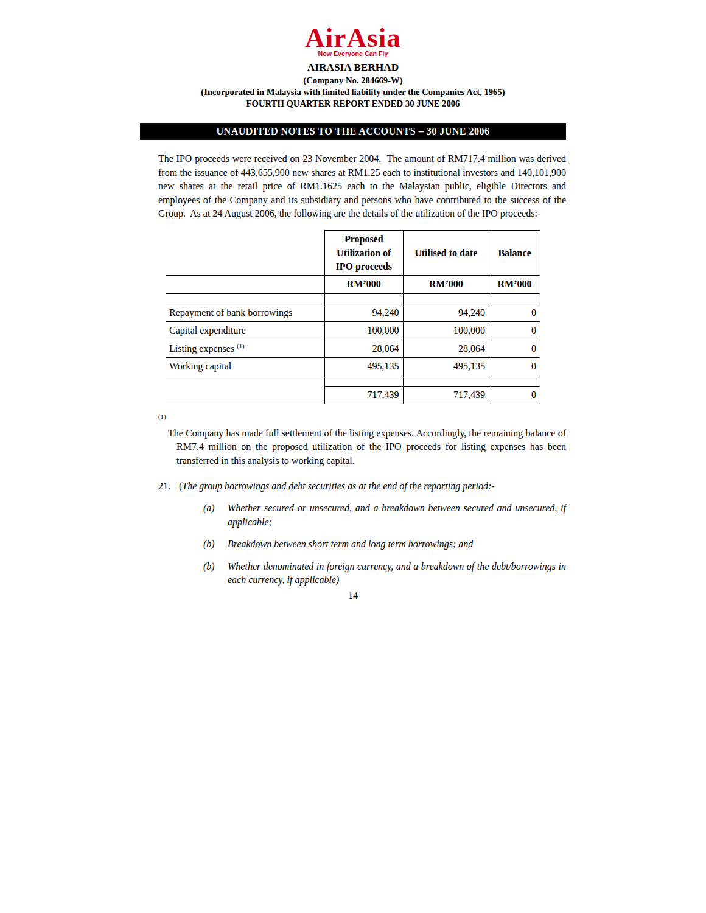AirAsia
Now Everyone Can Fly
AIRASIA BERHAD
(Company No. 284669-W)
(Incorporated in Malaysia with limited liability under the Companies Act, 1965)
FOURTH QUARTER REPORT ENDED 30 JUNE 2006
UNAUDITED NOTES TO THE ACCOUNTS – 30 JUNE 2006
The IPO proceeds were received on 23 November 2004. The amount of RM717.4 million was derived from the issuance of 443,655,900 new shares at RM1.25 each to institutional investors and 140,101,900 new shares at the retail price of RM1.1625 each to the Malaysian public, eligible Directors and employees of the Company and its subsidiary and persons who have contributed to the success of the Group. As at 24 August 2006, the following are the details of the utilization of the IPO proceeds:-
| | Proposed Utilization of IPO proceeds | Utilised to date | Balance |
| --- | --- | --- | --- |
| | RM’000 | RM’000 | RM’000 |
| Repayment of bank borrowings | 94,240 | 94,240 | 0 |
| Capital expenditure | 100,000 | 100,000 | 0 |
| Listing expenses (1) | 28,064 | 28,064 | 0 |
| Working capital | 495,135 | 495,135 | 0 |
| | 717,439 | 717,439 | 0 |
(1) The Company has made full settlement of the listing expenses. Accordingly, the remaining balance of RM7.4 million on the proposed utilization of the IPO proceeds for listing expenses has been transferred in this analysis to working capital.
21.
(The group borrowings and debt securities as at the end of the reporting period:-
(a)
Whether secured or unsecured, and a breakdown between secured and unsecured, if applicable;
(b)
Breakdown between short term and long term borrowings; and
(b)
Whether denominated in foreign currency, and a breakdown of the debt/borrowings in each currency, if applicable)
14